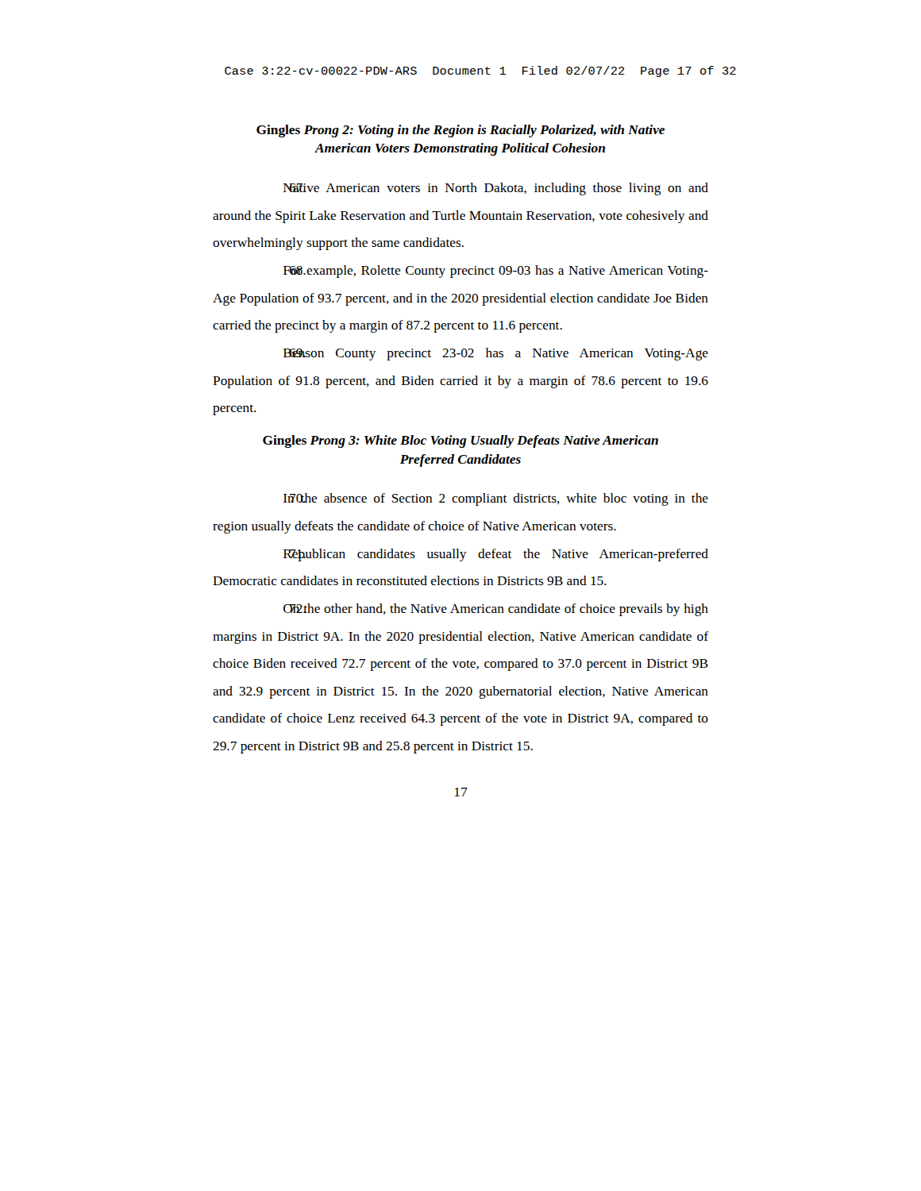Case 3:22-cv-00022-PDW-ARS Document 1 Filed 02/07/22 Page 17 of 32
Gingles Prong 2: Voting in the Region is Racially Polarized, with Native American Voters Demonstrating Political Cohesion
67. Native American voters in North Dakota, including those living on and around the Spirit Lake Reservation and Turtle Mountain Reservation, vote cohesively and overwhelmingly support the same candidates.
68. For example, Rolette County precinct 09-03 has a Native American Voting-Age Population of 93.7 percent, and in the 2020 presidential election candidate Joe Biden carried the precinct by a margin of 87.2 percent to 11.6 percent.
69. Benson County precinct 23-02 has a Native American Voting-Age Population of 91.8 percent, and Biden carried it by a margin of 78.6 percent to 19.6 percent.
Gingles Prong 3: White Bloc Voting Usually Defeats Native American Preferred Candidates
70. In the absence of Section 2 compliant districts, white bloc voting in the region usually defeats the candidate of choice of Native American voters.
71. Republican candidates usually defeat the Native American-preferred Democratic candidates in reconstituted elections in Districts 9B and 15.
72. On the other hand, the Native American candidate of choice prevails by high margins in District 9A. In the 2020 presidential election, Native American candidate of choice Biden received 72.7 percent of the vote, compared to 37.0 percent in District 9B and 32.9 percent in District 15. In the 2020 gubernatorial election, Native American candidate of choice Lenz received 64.3 percent of the vote in District 9A, compared to 29.7 percent in District 9B and 25.8 percent in District 15.
17